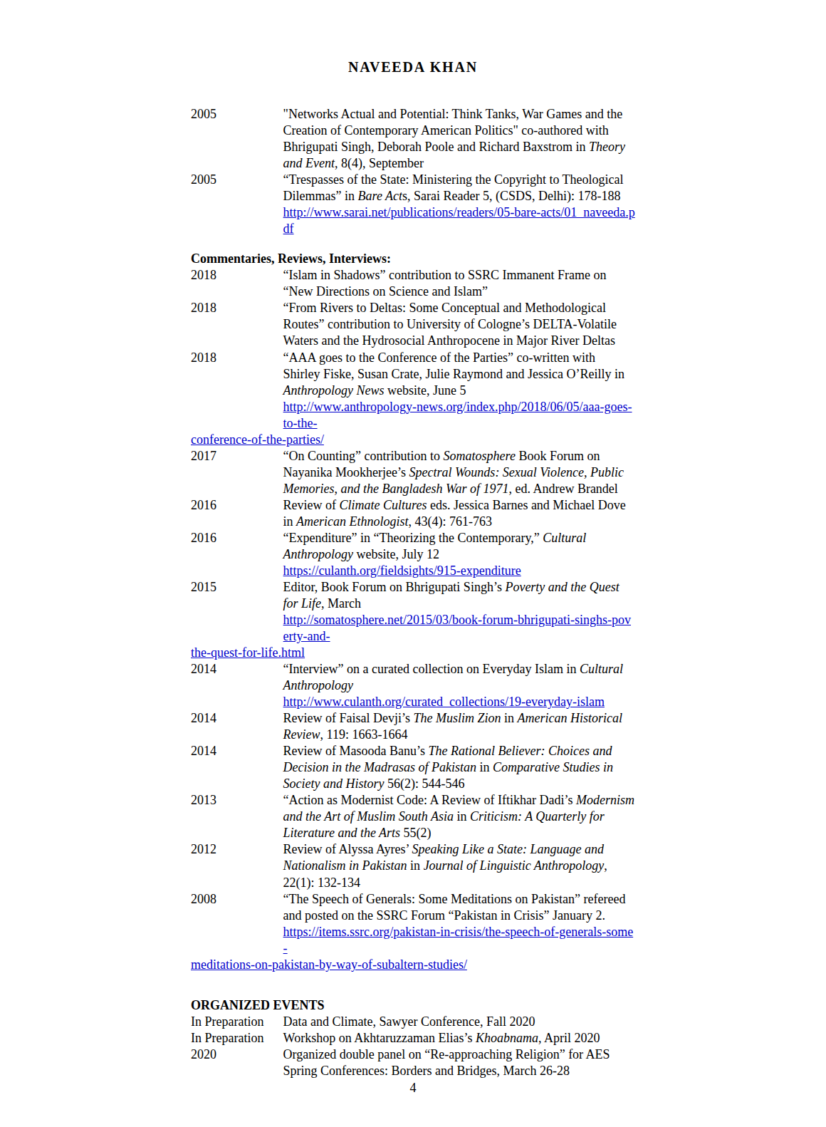Naveeda Khan
2005
"Networks Actual and Potential: Think Tanks, War Games and the Creation of Contemporary American Politics" co-authored with Bhrigupati Singh, Deborah Poole and Richard Baxstrom in Theory and Event, 8(4), September
2005
“Trespasses of the State: Ministering the Copyright to Theological Dilemmas” in Bare Acts, Sarai Reader 5, (CSDS, Delhi): 178-188
http://www.sarai.net/publications/readers/05-bare-acts/01_naveeda.pdf
Commentaries, Reviews, Interviews:
2018
“Islam in Shadows” contribution to SSRC Immanent Frame on “New Directions on Science and Islam”
2018
“From Rivers to Deltas: Some Conceptual and Methodological Routes” contribution to University of Cologne’s DELTA-Volatile Waters and the Hydrosocial Anthropocene in Major River Deltas
2018
“AAA goes to the Conference of the Parties” co-written with Shirley Fiske, Susan Crate, Julie Raymond and Jessica O’Reilly in Anthropology News website, June 5
http://www.anthropology-news.org/index.php/2018/06/05/aaa-goes-to-the-
conference-of-the-parties/
2017
“On Counting” contribution to Somatosphere Book Forum on Nayanika Mookherjee’s Spectral Wounds: Sexual Violence, Public Memories, and the Bangladesh War of 1971, ed. Andrew Brandel
2016
Review of Climate Cultures eds. Jessica Barnes and Michael Dove in American Ethnologist, 43(4): 761-763
2016
“Expenditure” in “Theorizing the Contemporary,” Cultural Anthropology website, July 12
https://culanth.org/fieldsights/915-expenditure
2015
Editor, Book Forum on Bhrigupati Singh’s Poverty and the Quest for Life, March
http://somatosphere.net/2015/03/book-forum-bhrigupati-singhs-poverty-and-
the-quest-for-life.html
2014
“Interview” on a curated collection on Everyday Islam in Cultural Anthropology
http://www.culanth.org/curated_collections/19-everyday-islam
2014
Review of Faisal Devji’s The Muslim Zion in American Historical Review, 119: 1663-1664
2014
Review of Masooda Banu’s The Rational Believer: Choices and Decision in the Madrasas of Pakistan in Comparative Studies in Society and History 56(2): 544-546
2013
“Action as Modernist Code: A Review of Iftikhar Dadi’s Modernism and the Art of Muslim South Asia in Criticism: A Quarterly for Literature and the Arts 55(2)
2012
Review of Alyssa Ayres’ Speaking Like a State: Language and Nationalism in Pakistan in Journal of Linguistic Anthropology, 22(1): 132-134
2008
“The Speech of Generals: Some Meditations on Pakistan” refereed and posted on the SSRC Forum “Pakistan in Crisis” January 2.
https://items.ssrc.org/pakistan-in-crisis/the-speech-of-generals-some-
meditations-on-pakistan-by-way-of-subaltern-studies/
ORGANIZED EVENTS
In Preparation
Data and Climate, Sawyer Conference, Fall 2020
In Preparation
Workshop on Akhtaruzzaman Elias’s Khoabnama, April 2020
2020
Organized double panel on “Re-approaching Religion” for AES Spring Conferences: Borders and Bridges, March 26-28
4